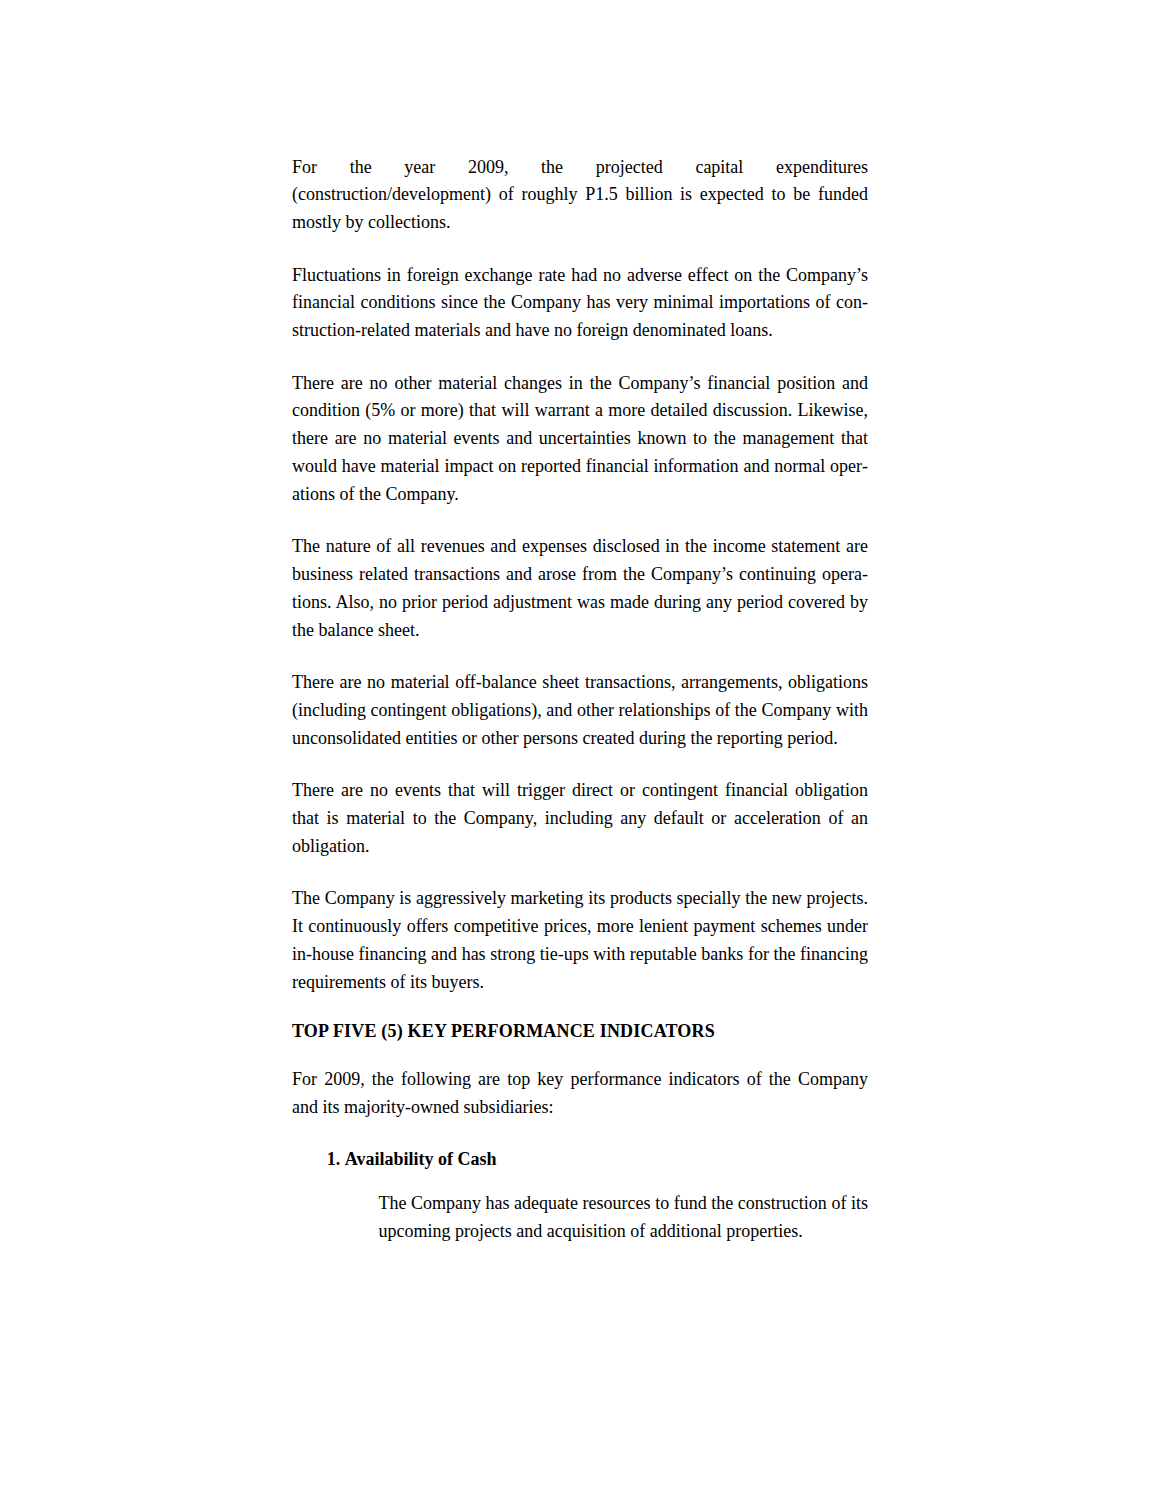For the year 2009, the projected capital expenditures (construction/development) of roughly P1.5 billion is expected to be funded mostly by collections.
Fluctuations in foreign exchange rate had no adverse effect on the Company’s financial conditions since the Company has very minimal importations of construction-related materials and have no foreign denominated loans.
There are no other material changes in the Company’s financial position and condition (5% or more) that will warrant a more detailed discussion. Likewise, there are no material events and uncertainties known to the management that would have material impact on reported financial information and normal operations of the Company.
The nature of all revenues and expenses disclosed in the income statement are business related transactions and arose from the Company’s continuing operations. Also, no prior period adjustment was made during any period covered by the balance sheet.
There are no material off-balance sheet transactions, arrangements, obligations (including contingent obligations), and other relationships of the Company with unconsolidated entities or other persons created during the reporting period.
There are no events that will trigger direct or contingent financial obligation that is material to the Company, including any default or acceleration of an obligation.
The Company is aggressively marketing its products specially the new projects. It continuously offers competitive prices, more lenient payment schemes under in-house financing and has strong tie-ups with reputable banks for the financing requirements of its buyers.
TOP FIVE (5) KEY PERFORMANCE INDICATORS
For 2009, the following are top key performance indicators of the Company and its majority-owned subsidiaries:
Availability of Cash
The Company has adequate resources to fund the construction of its upcoming projects and acquisition of additional properties.